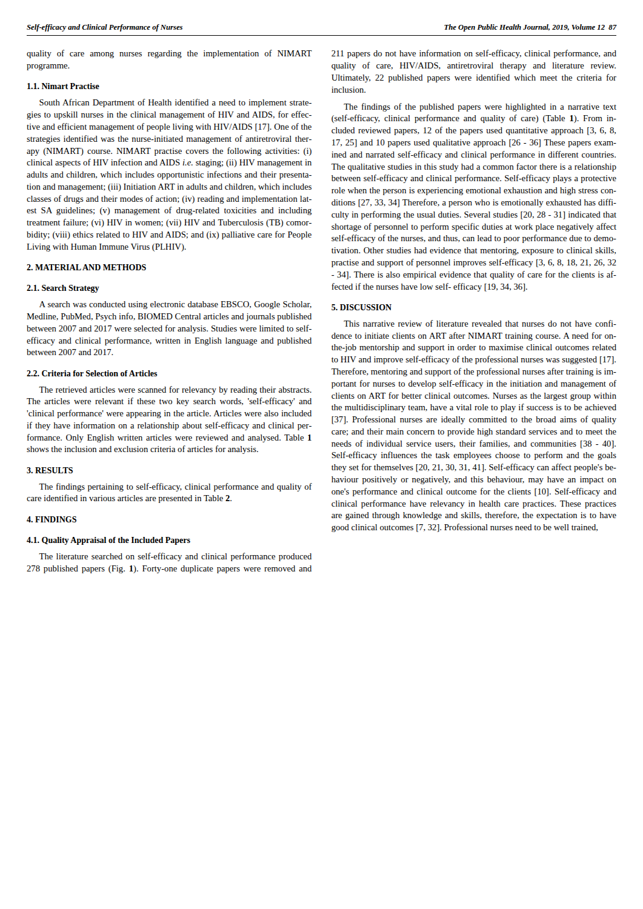Self-efficacy and Clinical Performance of Nurses
The Open Public Health Journal, 2019, Volume 12 87
quality of care among nurses regarding the implementation of NIMART programme.
1.1. Nimart Practise
South African Department of Health identified a need to implement strategies to upskill nurses in the clinical management of HIV and AIDS, for effective and efficient management of people living with HIV/AIDS [17]. One of the strategies identified was the nurse-initiated management of antiretroviral therapy (NIMART) course. NIMART practise covers the following activities: (i) clinical aspects of HIV infection and AIDS i.e. staging; (ii) HIV management in adults and children, which includes opportunistic infections and their presentation and management; (iii) Initiation ART in adults and children, which includes classes of drugs and their modes of action; (iv) reading and implementation latest SA guidelines; (v) management of drug-related toxicities and including treatment failure; (vi) HIV in women; (vii) HIV and Tuberculosis (TB) comorbidity; (viii) ethics related to HIV and AIDS; and (ix) palliative care for People Living with Human Immune Virus (PLHIV).
2. MATERIAL AND METHODS
2.1. Search Strategy
A search was conducted using electronic database EBSCO, Google Scholar, Medline, PubMed, Psych info, BIOMED Central articles and journals published between 2007 and 2017 were selected for analysis. Studies were limited to self-efficacy and clinical performance, written in English language and published between 2007 and 2017.
2.2. Criteria for Selection of Articles
The retrieved articles were scanned for relevancy by reading their abstracts. The articles were relevant if these two key search words, 'self-efficacy' and 'clinical performance' were appearing in the article. Articles were also included if they have information on a relationship about self-efficacy and clinical performance. Only English written articles were reviewed and analysed. Table 1 shows the inclusion and exclusion criteria of articles for analysis.
3. RESULTS
The findings pertaining to self-efficacy, clinical performance and quality of care identified in various articles are presented in Table 2.
4. FINDINGS
4.1. Quality Appraisal of the Included Papers
The literature searched on self-efficacy and clinical performance produced 278 published papers (Fig. 1). Forty-one duplicate papers were removed and 211 papers do not have information on self-efficacy, clinical performance, and quality of care, HIV/AIDS, antiretroviral therapy and literature review. Ultimately, 22 published papers were identified which meet the criteria for inclusion.
The findings of the published papers were highlighted in a narrative text (self-efficacy, clinical performance and quality of care) (Table 1). From included reviewed papers, 12 of the papers used quantitative approach [3, 6, 8, 17, 25] and 10 papers used qualitative approach [26 - 36] These papers examined and narrated self-efficacy and clinical performance in different countries. The qualitative studies in this study had a common factor there is a relationship between self-efficacy and clinical performance. Self-efficacy plays a protective role when the person is experiencing emotional exhaustion and high stress conditions [27, 33, 34] Therefore, a person who is emotionally exhausted has difficulty in performing the usual duties. Several studies [20, 28 - 31] indicated that shortage of personnel to perform specific duties at work place negatively affect self-efficacy of the nurses, and thus, can lead to poor performance due to demotivation. Other studies had evidence that mentoring, exposure to clinical skills, practise and support of personnel improves self-efficacy [3, 6, 8, 18, 21, 26, 32 - 34]. There is also empirical evidence that quality of care for the clients is affected if the nurses have low self- efficacy [19, 34, 36].
5. DISCUSSION
This narrative review of literature revealed that nurses do not have confidence to initiate clients on ART after NIMART training course. A need for on-the-job mentorship and support in order to maximise clinical outcomes related to HIV and improve self-efficacy of the professional nurses was suggested [17]. Therefore, mentoring and support of the professional nurses after training is important for nurses to develop self-efficacy in the initiation and management of clients on ART for better clinical outcomes. Nurses as the largest group within the multidisciplinary team, have a vital role to play if success is to be achieved [37]. Professional nurses are ideally committed to the broad aims of quality care; and their main concern to provide high standard services and to meet the needs of individual service users, their families, and communities [38 - 40]. Self-efficacy influences the task employees choose to perform and the goals they set for themselves [20, 21, 30, 31, 41]. Self-efficacy can affect people's behaviour positively or negatively, and this behaviour, may have an impact on one's performance and clinical outcome for the clients [10]. Self-efficacy and clinical performance have relevancy in health care practices. These practices are gained through knowledge and skills, therefore, the expectation is to have good clinical outcomes [7, 32]. Professional nurses need to be well trained,